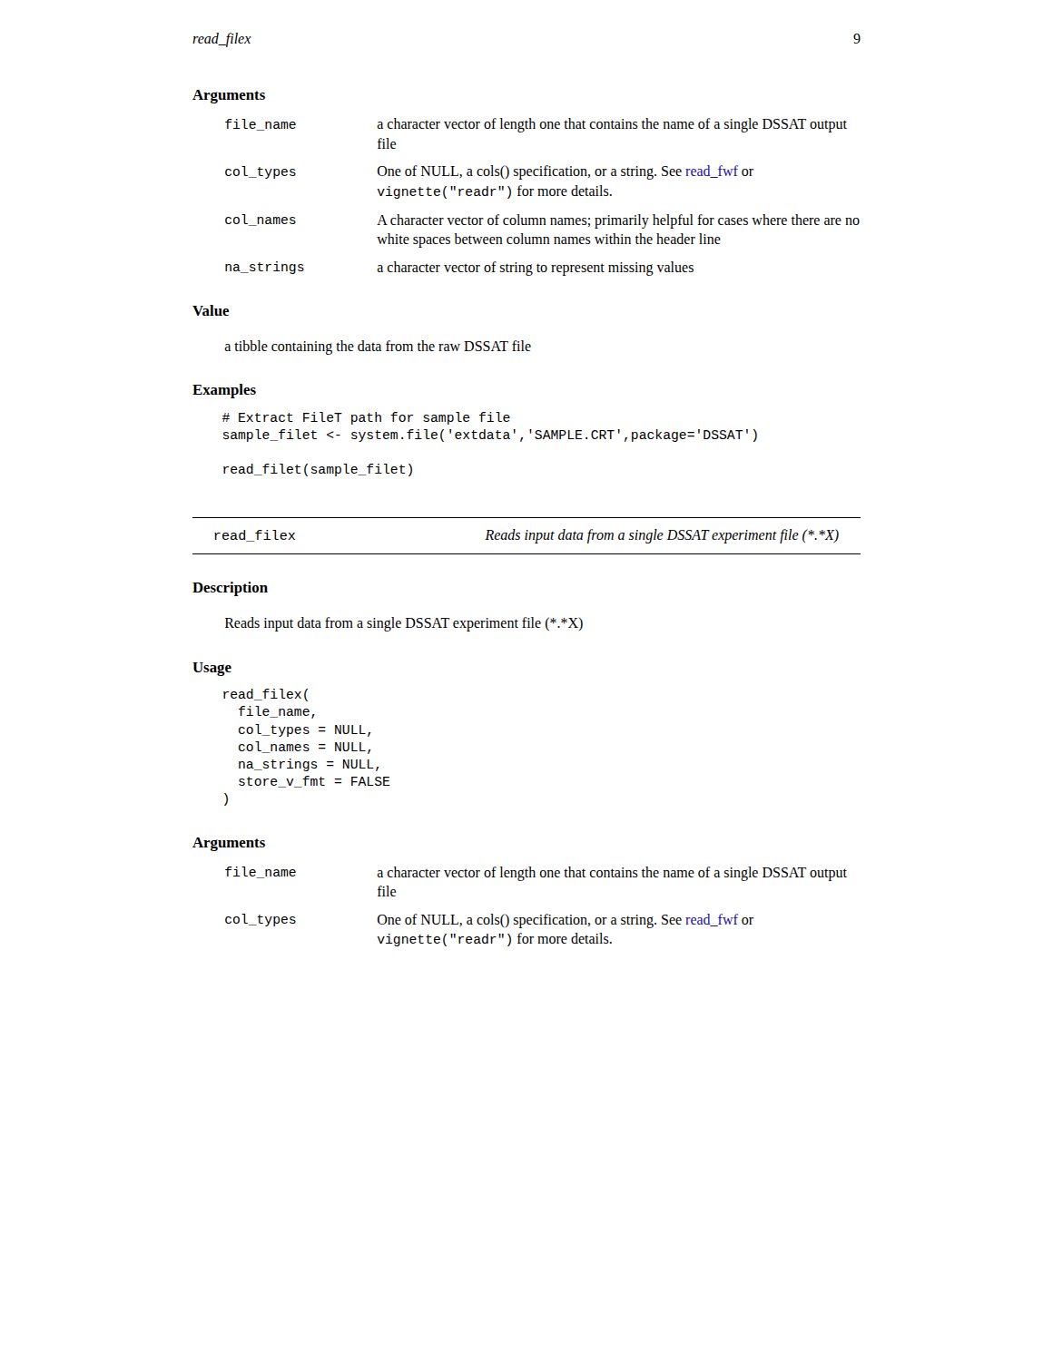read_filex 9
Arguments
file_name
a character vector of length one that contains the name of a single DSSAT output file
col_types
One of NULL, a cols() specification, or a string. See read_fwf or vignette("readr") for more details.
col_names
A character vector of column names; primarily helpful for cases where there are no white spaces between column names within the header line
na_strings
a character vector of string to represent missing values
Value
a tibble containing the data from the raw DSSAT file
Examples
# Extract FileT path for sample file
sample_filet <- system.file('extdata','SAMPLE.CRT',package='DSSAT')

read_filet(sample_filet)
read_filex Reads input data from a single DSSAT experiment file (*.*X)
Description
Reads input data from a single DSSAT experiment file (*.*X)
Usage
read_filex(
  file_name,
  col_types = NULL,
  col_names = NULL,
  na_strings = NULL,
  store_v_fmt = FALSE
)
Arguments
file_name
a character vector of length one that contains the name of a single DSSAT output file
col_types
One of NULL, a cols() specification, or a string. See read_fwf or vignette("readr") for more details.